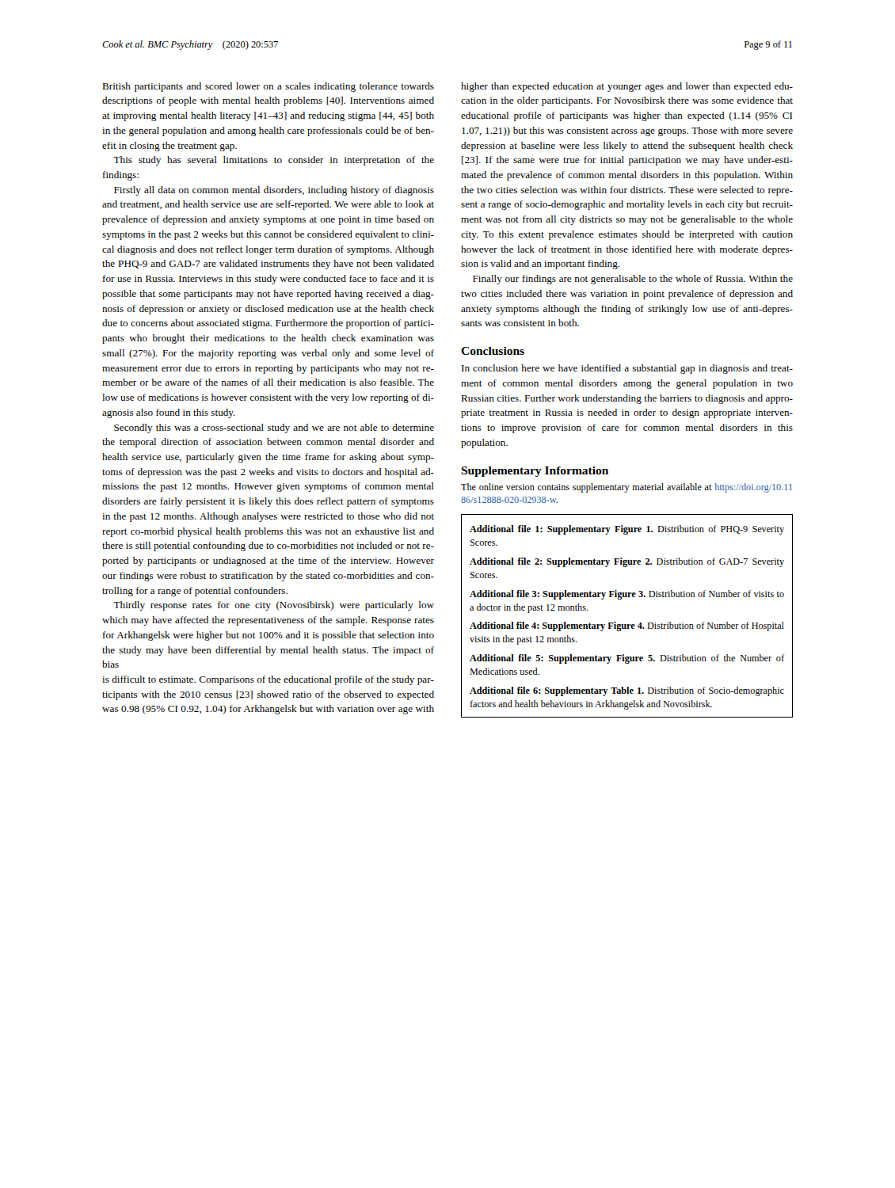Cook et al. BMC Psychiatry (2020) 20:537
Page 9 of 11
British participants and scored lower on a scales indicating tolerance towards descriptions of people with mental health problems [40]. Interventions aimed at improving mental health literacy [41–43] and reducing stigma [44, 45] both in the general population and among health care professionals could be of benefit in closing the treatment gap.
This study has several limitations to consider in interpretation of the findings:
Firstly all data on common mental disorders, including history of diagnosis and treatment, and health service use are self-reported. We were able to look at prevalence of depression and anxiety symptoms at one point in time based on symptoms in the past 2 weeks but this cannot be considered equivalent to clinical diagnosis and does not reflect longer term duration of symptoms. Although the PHQ-9 and GAD-7 are validated instruments they have not been validated for use in Russia. Interviews in this study were conducted face to face and it is possible that some participants may not have reported having received a diagnosis of depression or anxiety or disclosed medication use at the health check due to concerns about associated stigma. Furthermore the proportion of participants who brought their medications to the health check examination was small (27%). For the majority reporting was verbal only and some level of measurement error due to errors in reporting by participants who may not remember or be aware of the names of all their medication is also feasible. The low use of medications is however consistent with the very low reporting of diagnosis also found in this study.
Secondly this was a cross-sectional study and we are not able to determine the temporal direction of association between common mental disorder and health service use, particularly given the time frame for asking about symptoms of depression was the past 2 weeks and visits to doctors and hospital admissions the past 12 months. However given symptoms of common mental disorders are fairly persistent it is likely this does reflect pattern of symptoms in the past 12 months. Although analyses were restricted to those who did not report co-morbid physical health problems this was not an exhaustive list and there is still potential confounding due to co-morbidities not included or not reported by participants or undiagnosed at the time of the interview. However our findings were robust to stratification by the stated co-morbidities and controlling for a range of potential confounders.
Thirdly response rates for one city (Novosibirsk) were particularly low which may have affected the representativeness of the sample. Response rates for Arkhangelsk were higher but not 100% and it is possible that selection into the study may have been differential by mental health status. The impact of bias
is difficult to estimate. Comparisons of the educational profile of the study participants with the 2010 census [23] showed ratio of the observed to expected was 0.98 (95% CI 0.92, 1.04) for Arkhangelsk but with variation over age with higher than expected education at younger ages and lower than expected education in the older participants. For Novosibirsk there was some evidence that educational profile of participants was higher than expected (1.14 (95% CI 1.07, 1.21)) but this was consistent across age groups. Those with more severe depression at baseline were less likely to attend the subsequent health check [23]. If the same were true for initial participation we may have under-estimated the prevalence of common mental disorders in this population. Within the two cities selection was within four districts. These were selected to represent a range of socio-demographic and mortality levels in each city but recruitment was not from all city districts so may not be generalisable to the whole city. To this extent prevalence estimates should be interpreted with caution however the lack of treatment in those identified here with moderate depression is valid and an important finding.
Finally our findings are not generalisable to the whole of Russia. Within the two cities included there was variation in point prevalence of depression and anxiety symptoms although the finding of strikingly low use of anti-depressants was consistent in both.
Conclusions
In conclusion here we have identified a substantial gap in diagnosis and treatment of common mental disorders among the general population in two Russian cities. Further work understanding the barriers to diagnosis and appropriate treatment in Russia is needed in order to design appropriate interventions to improve provision of care for common mental disorders in this population.
Supplementary Information
The online version contains supplementary material available at https://doi.org/10.1186/s12888-020-02938-w.
Additional file 1: Supplementary Figure 1. Distribution of PHQ-9 Severity Scores.
Additional file 2: Supplementary Figure 2. Distribution of GAD-7 Severity Scores.
Additional file 3: Supplementary Figure 3. Distribution of Number of visits to a doctor in the past 12 months.
Additional file 4: Supplementary Figure 4. Distribution of Number of Hospital visits in the past 12 months.
Additional file 5: Supplementary Figure 5. Distribution of the Number of Medications used.
Additional file 6: Supplementary Table 1. Distribution of Socio-demographic factors and health behaviours in Arkhangelsk and Novosibirsk.